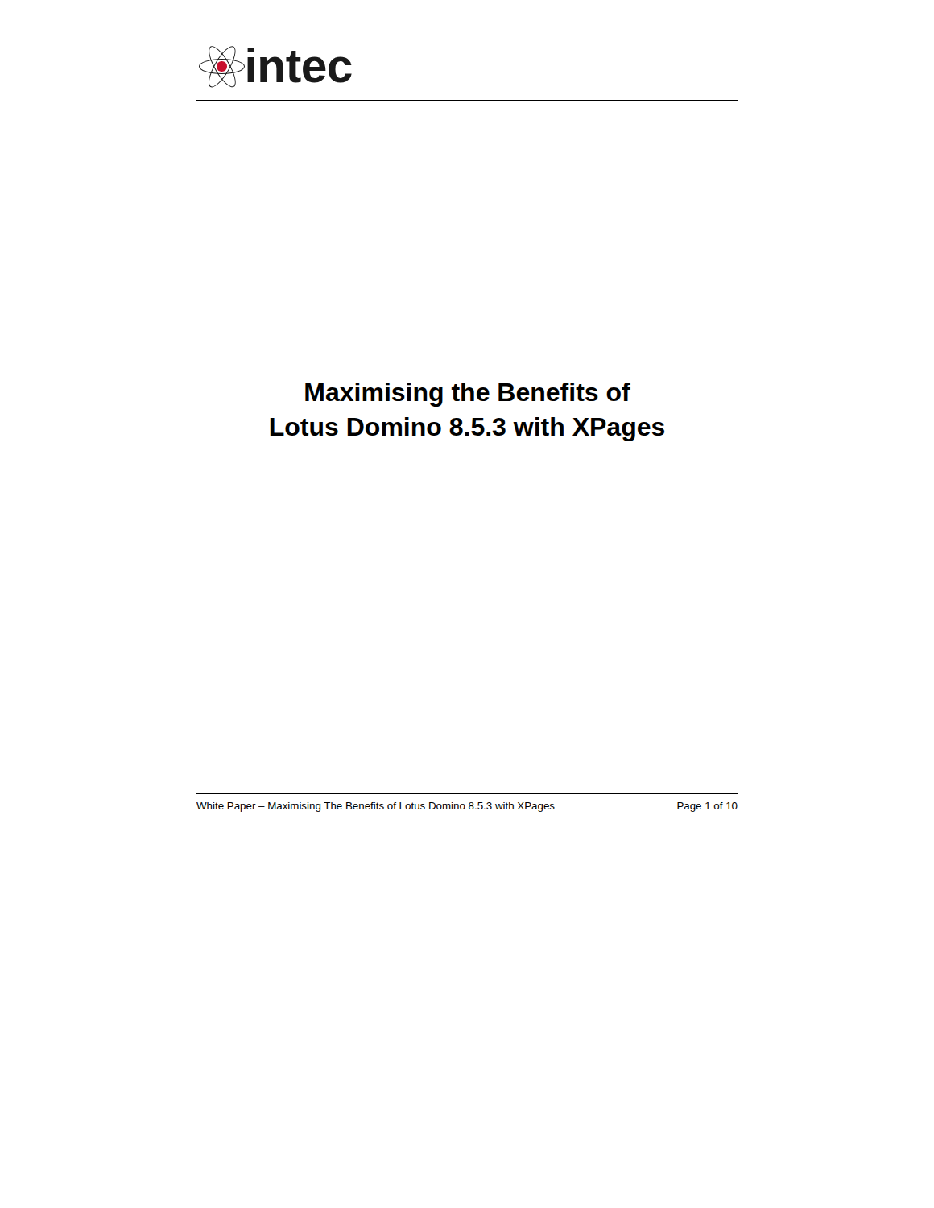intec
Maximising the Benefits of
Lotus Domino 8.5.3 with XPages
White Paper – Maximising The Benefits of Lotus Domino 8.5.3 with XPages
Page 1 of 10